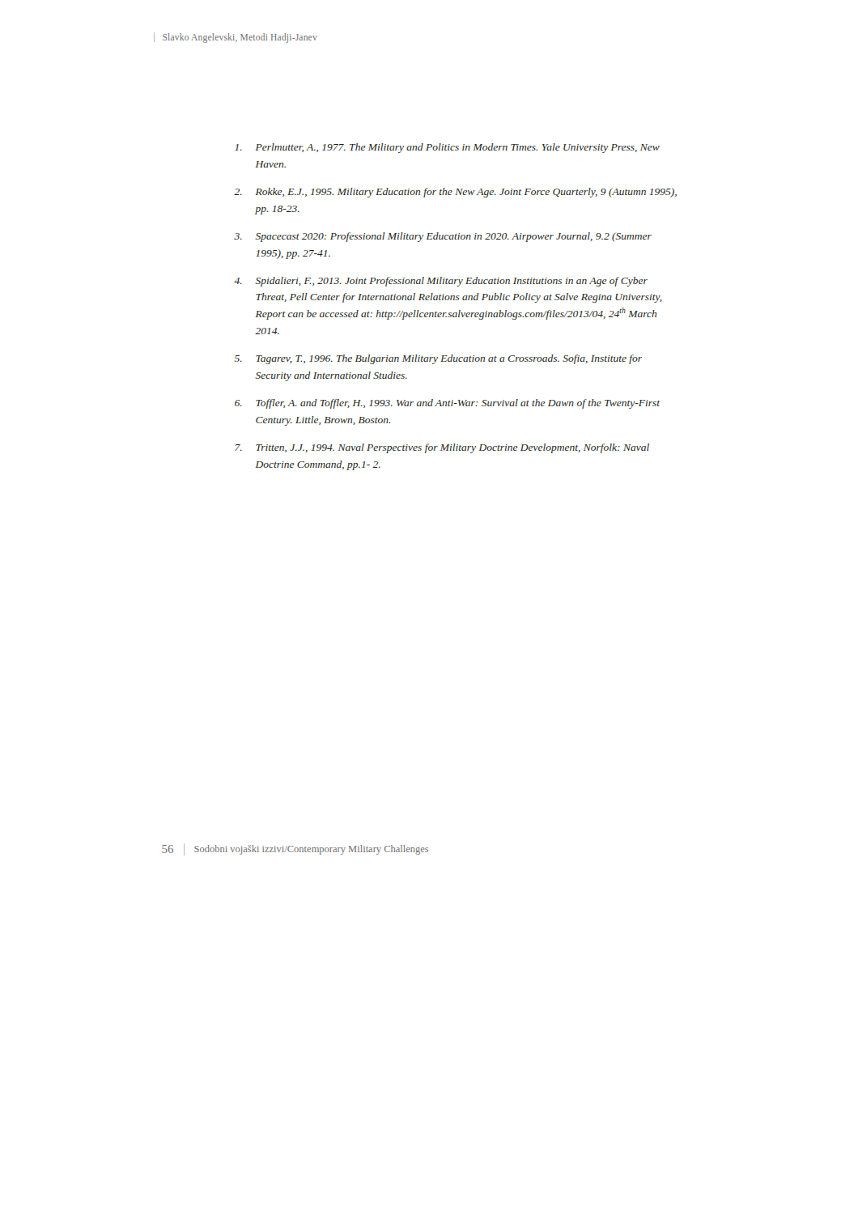Slavko Angelevski, Metodi Hadji-Janev
Perlmutter, A., 1977. The Military and Politics in Modern Times. Yale University Press, New Haven.
Rokke, E.J., 1995. Military Education for the New Age. Joint Force Quarterly, 9 (Autumn 1995), pp. 18-23.
Spacecast 2020: Professional Military Education in 2020. Airpower Journal, 9.2 (Summer 1995), pp. 27-41.
Spidalieri, F., 2013. Joint Professional Military Education Institutions in an Age of Cyber Threat, Pell Center for International Relations and Public Policy at Salve Regina University, Report can be accessed at: http://pellcenter.salvereginablogs.com/files/2013/04, 24th March 2014.
Tagarev, T., 1996. The Bulgarian Military Education at a Crossroads. Sofia, Institute for Security and International Studies.
Toffler, A. and Toffler, H., 1993. War and Anti-War: Survival at the Dawn of the Twenty-First Century. Little, Brown, Boston.
Tritten, J.J., 1994. Naval Perspectives for Military Doctrine Development, Norfolk: Naval Doctrine Command, pp.1- 2.
56 Sodobni vojaški izzivi/Contemporary Military Challenges